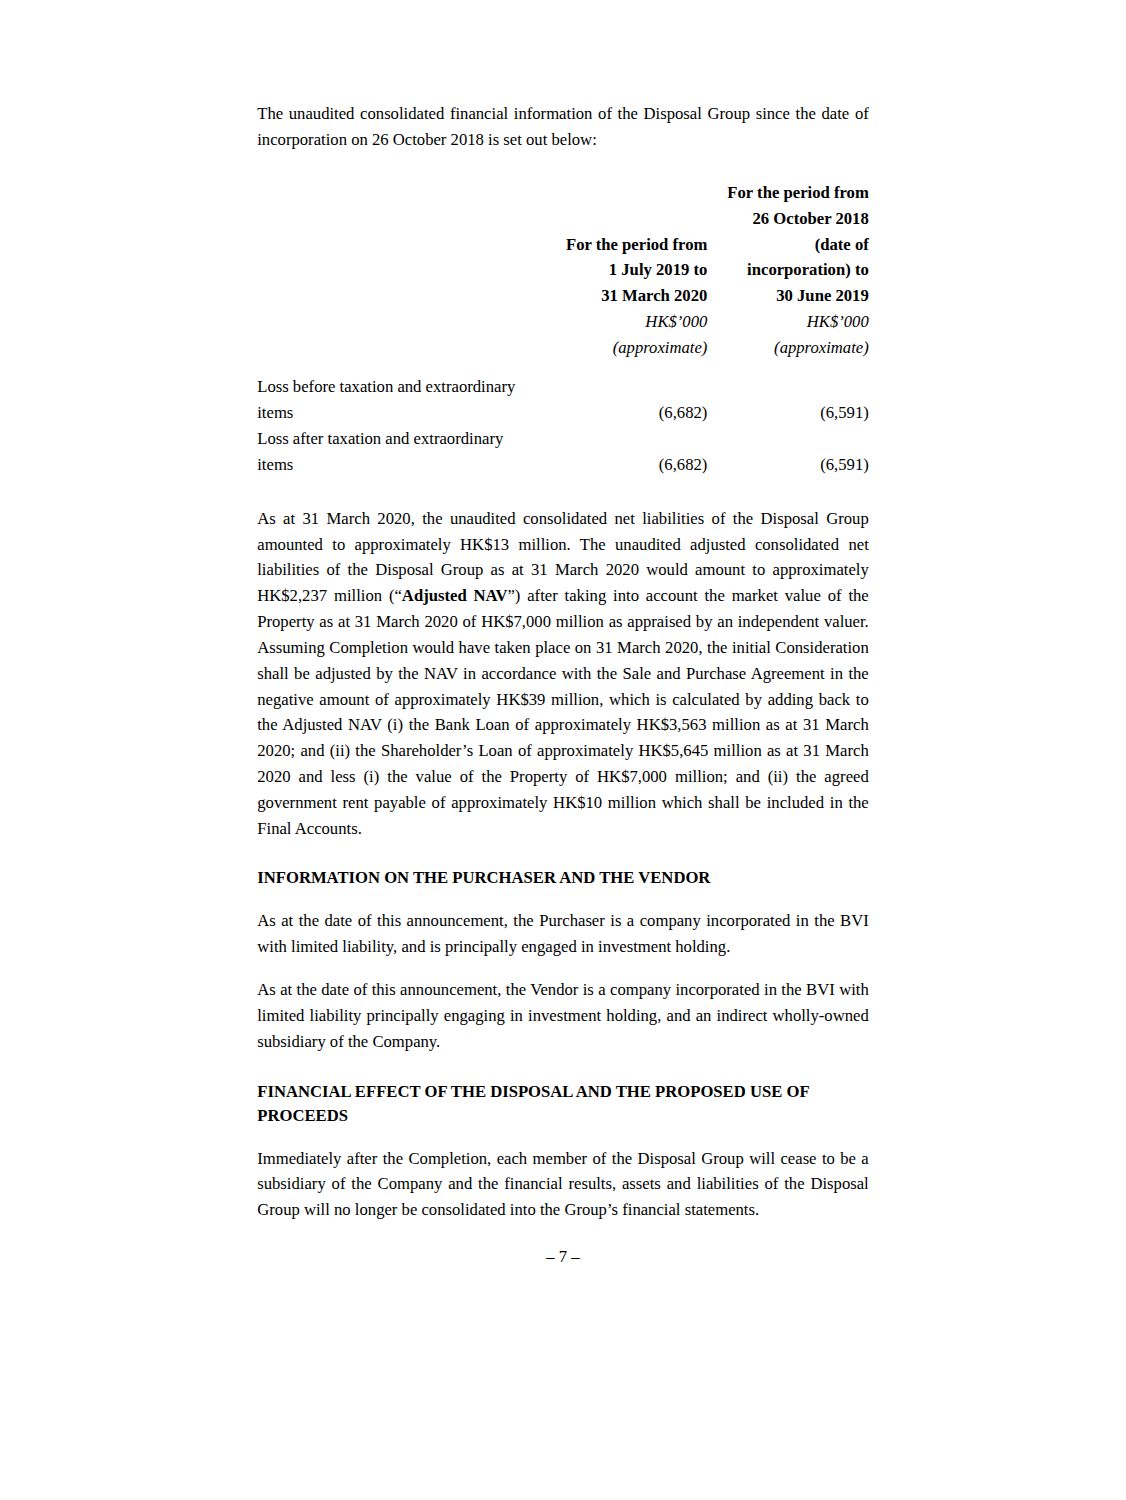The unaudited consolidated financial information of the Disposal Group since the date of incorporation on 26 October 2018 is set out below:
| | | For the period from |
| | | 26 October 2018 |
| | For the period from | (date of |
| | 1 July 2019 to | incorporation) to |
| | 31 March 2020 | 30 June 2019 |
| | HK$’000 | HK$’000 |
| | (approximate) | (approximate) |
| Loss before taxation and extraordinary items | (6,682) | (6,591) |
| Loss after taxation and extraordinary items | (6,682) | (6,591) |
As at 31 March 2020, the unaudited consolidated net liabilities of the Disposal Group amounted to approximately HK$13 million. The unaudited adjusted consolidated net liabilities of the Disposal Group as at 31 March 2020 would amount to approximately HK$2,237 million (“Adjusted NAV”) after taking into account the market value of the Property as at 31 March 2020 of HK$7,000 million as appraised by an independent valuer. Assuming Completion would have taken place on 31 March 2020, the initial Consideration shall be adjusted by the NAV in accordance with the Sale and Purchase Agreement in the negative amount of approximately HK$39 million, which is calculated by adding back to the Adjusted NAV (i) the Bank Loan of approximately HK$3,563 million as at 31 March 2020; and (ii) the Shareholder’s Loan of approximately HK$5,645 million as at 31 March 2020 and less (i) the value of the Property of HK$7,000 million; and (ii) the agreed government rent payable of approximately HK$10 million which shall be included in the Final Accounts.
INFORMATION ON THE PURCHASER AND THE VENDOR
As at the date of this announcement, the Purchaser is a company incorporated in the BVI with limited liability, and is principally engaged in investment holding.
As at the date of this announcement, the Vendor is a company incorporated in the BVI with limited liability principally engaging in investment holding, and an indirect wholly-owned subsidiary of the Company.
FINANCIAL EFFECT OF THE DISPOSAL AND THE PROPOSED USE OF PROCEEDS
Immediately after the Completion, each member of the Disposal Group will cease to be a subsidiary of the Company and the financial results, assets and liabilities of the Disposal Group will no longer be consolidated into the Group’s financial statements.
– 7 –